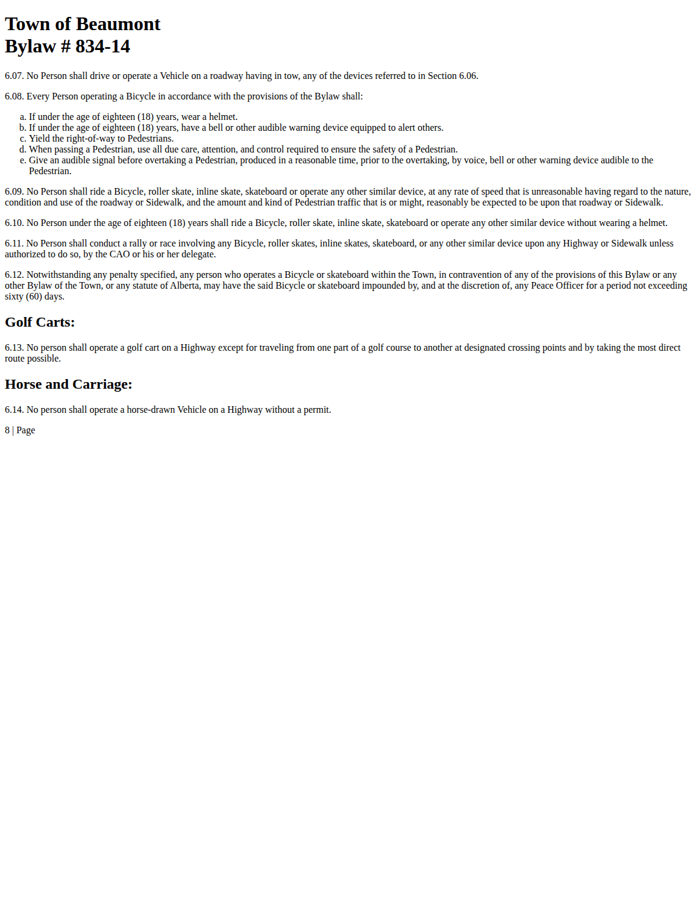Town of Beaumont
Bylaw # 834-14
6.07. No Person shall drive or operate a Vehicle on a roadway having in tow, any of the devices referred to in Section 6.06.
6.08. Every Person operating a Bicycle in accordance with the provisions of the Bylaw shall:
If under the age of eighteen (18) years, wear a helmet.
If under the age of eighteen (18) years, have a bell or other audible warning device equipped to alert others.
Yield the right-of-way to Pedestrians.
When passing a Pedestrian, use all due care, attention, and control required to ensure the safety of a Pedestrian.
Give an audible signal before overtaking a Pedestrian, produced in a reasonable time, prior to the overtaking, by voice, bell or other warning device audible to the Pedestrian.
6.09. No Person shall ride a Bicycle, roller skate, inline skate, skateboard or operate any other similar device, at any rate of speed that is unreasonable having regard to the nature, condition and use of the roadway or Sidewalk, and the amount and kind of Pedestrian traffic that is or might, reasonably be expected to be upon that roadway or Sidewalk.
6.10. No Person under the age of eighteen (18) years shall ride a Bicycle, roller skate, inline skate, skateboard or operate any other similar device without wearing a helmet.
6.11. No Person shall conduct a rally or race involving any Bicycle, roller skates, inline skates, skateboard, or any other similar device upon any Highway or Sidewalk unless authorized to do so, by the CAO or his or her delegate.
6.12. Notwithstanding any penalty specified, any person who operates a Bicycle or skateboard within the Town, in contravention of any of the provisions of this Bylaw or any other Bylaw of the Town, or any statute of Alberta, may have the said Bicycle or skateboard impounded by, and at the discretion of, any Peace Officer for a period not exceeding sixty (60) days.
Golf Carts:
6.13. No person shall operate a golf cart on a Highway except for traveling from one part of a golf course to another at designated crossing points and by taking the most direct route possible.
Horse and Carriage:
6.14. No person shall operate a horse-drawn Vehicle on a Highway without a permit.
8 | Page